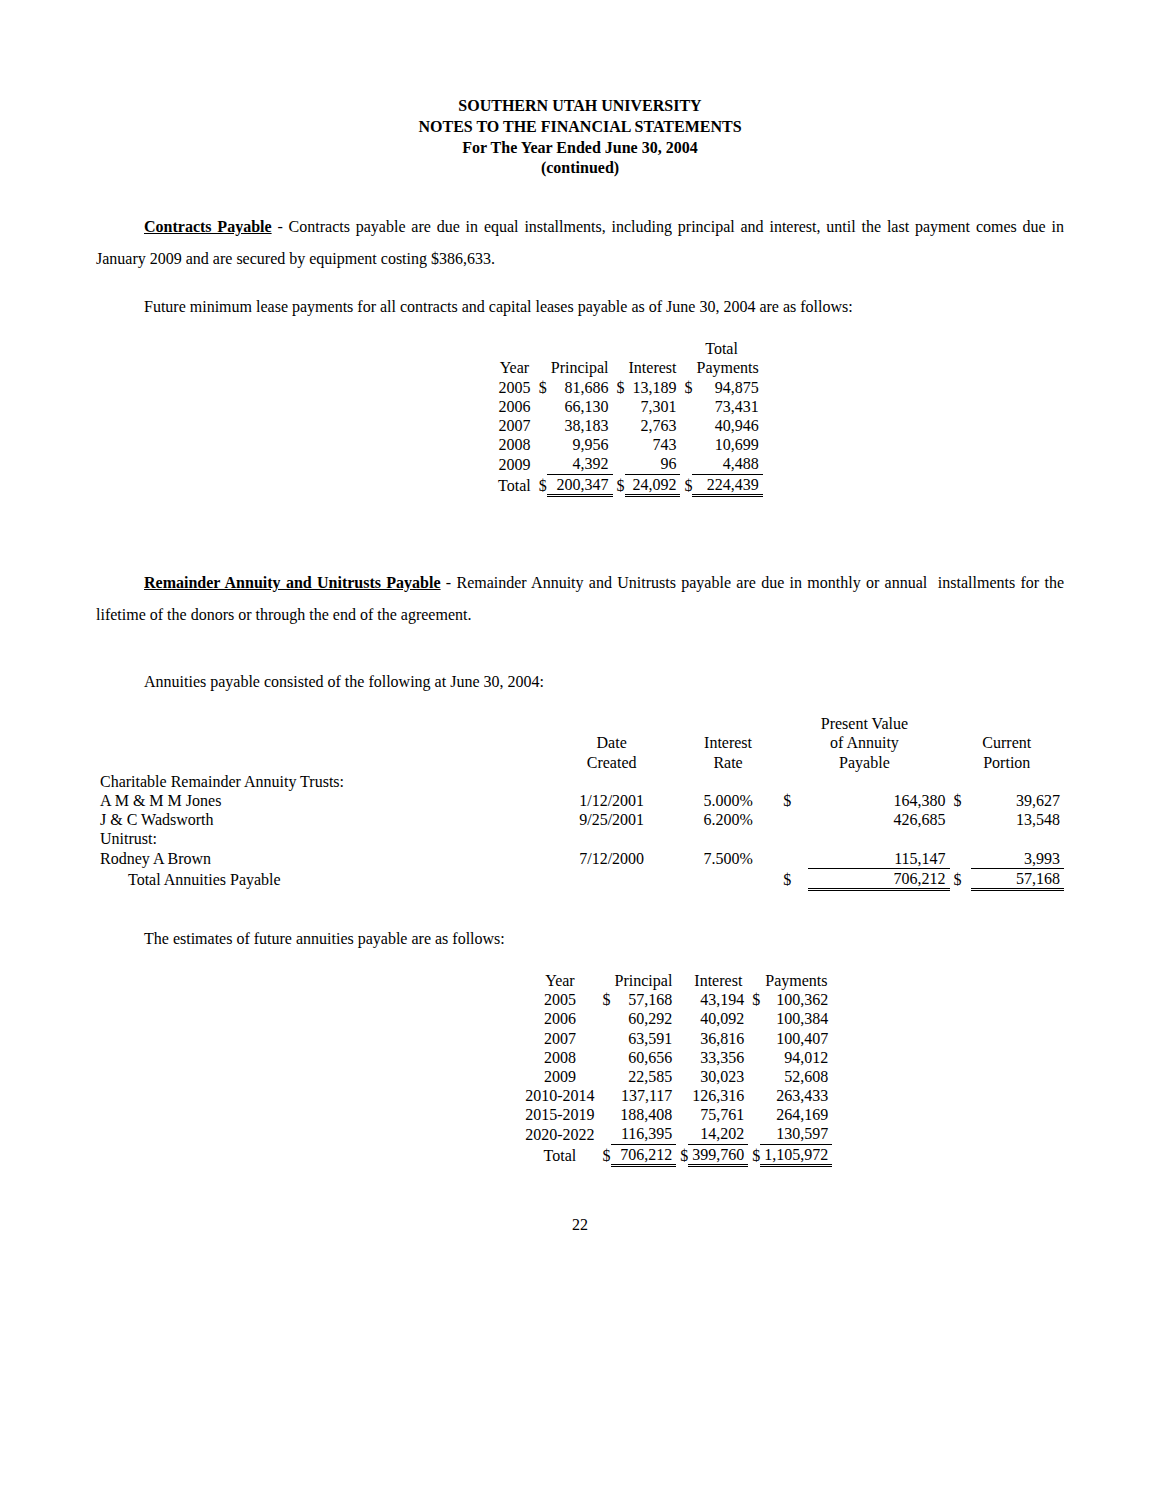SOUTHERN UTAH UNIVERSITY
NOTES TO THE FINANCIAL STATEMENTS
For The Year Ended June 30, 2004
(continued)
Contracts Payable - Contracts payable are due in equal installments, including principal and interest, until the last payment comes due in January 2009 and are secured by equipment costing $386,633.
Future minimum lease payments for all contracts and capital leases payable as of June 30, 2004 are as follows:
| | | | | | Total |
| Year | | Principal | | Interest | | Payments |
| 2005 | $ | 81,686 | $ | 13,189 | $ | 94,875 |
| 2006 | | 66,130 | | 7,301 | | 73,431 |
| 2007 | | 38,183 | | 2,763 | | 40,946 |
| 2008 | | 9,956 | | 743 | | 10,699 |
| 2009 | | 4,392 | | 96 | | 4,488 |
| Total | $ | 200,347 | $ | 24,092 | $ | 224,439 |
Remainder Annuity and Unitrusts Payable - Remainder Annuity and Unitrusts payable are due in monthly or annual installments for the lifetime of the donors or through the end of the agreement.
Annuities payable consisted of the following at June 30, 2004:
| | | | Present Value | | |
| | Date | Interest | of Annuity | Current |
| | Created | Rate | Payable | Portion |
| Charitable Remainder Annuity Trusts: | | | | | | |
| A M & M M Jones | 1/12/2001 | 5.000% | $ | 164,380 | $ | 39,627 |
| J & C Wadsworth | 9/25/2001 | 6.200% | | 426,685 | | 13,548 |
| Unitrust: | | | | | | |
| Rodney A Brown | 7/12/2000 | 7.500% | | 115,147 | | 3,993 |
| Total Annuities Payable | | | $ | 706,212 | $ | 57,168 |
The estimates of future annuities payable are as follows:
| Year | | Principal | | Interest | | Payments |
| 2005 | $ | 57,168 | | 43,194 | $ | 100,362 |
| 2006 | | 60,292 | | 40,092 | | 100,384 |
| 2007 | | 63,591 | | 36,816 | | 100,407 |
| 2008 | | 60,656 | | 33,356 | | 94,012 |
| 2009 | | 22,585 | | 30,023 | | 52,608 |
| 2010-2014 | | 137,117 | | 126,316 | | 263,433 |
| 2015-2019 | | 188,408 | | 75,761 | | 264,169 |
| 2020-2022 | | 116,395 | | 14,202 | | 130,597 |
| Total | $ | 706,212 | $ | 399,760 | $ | 1,105,972 |
22